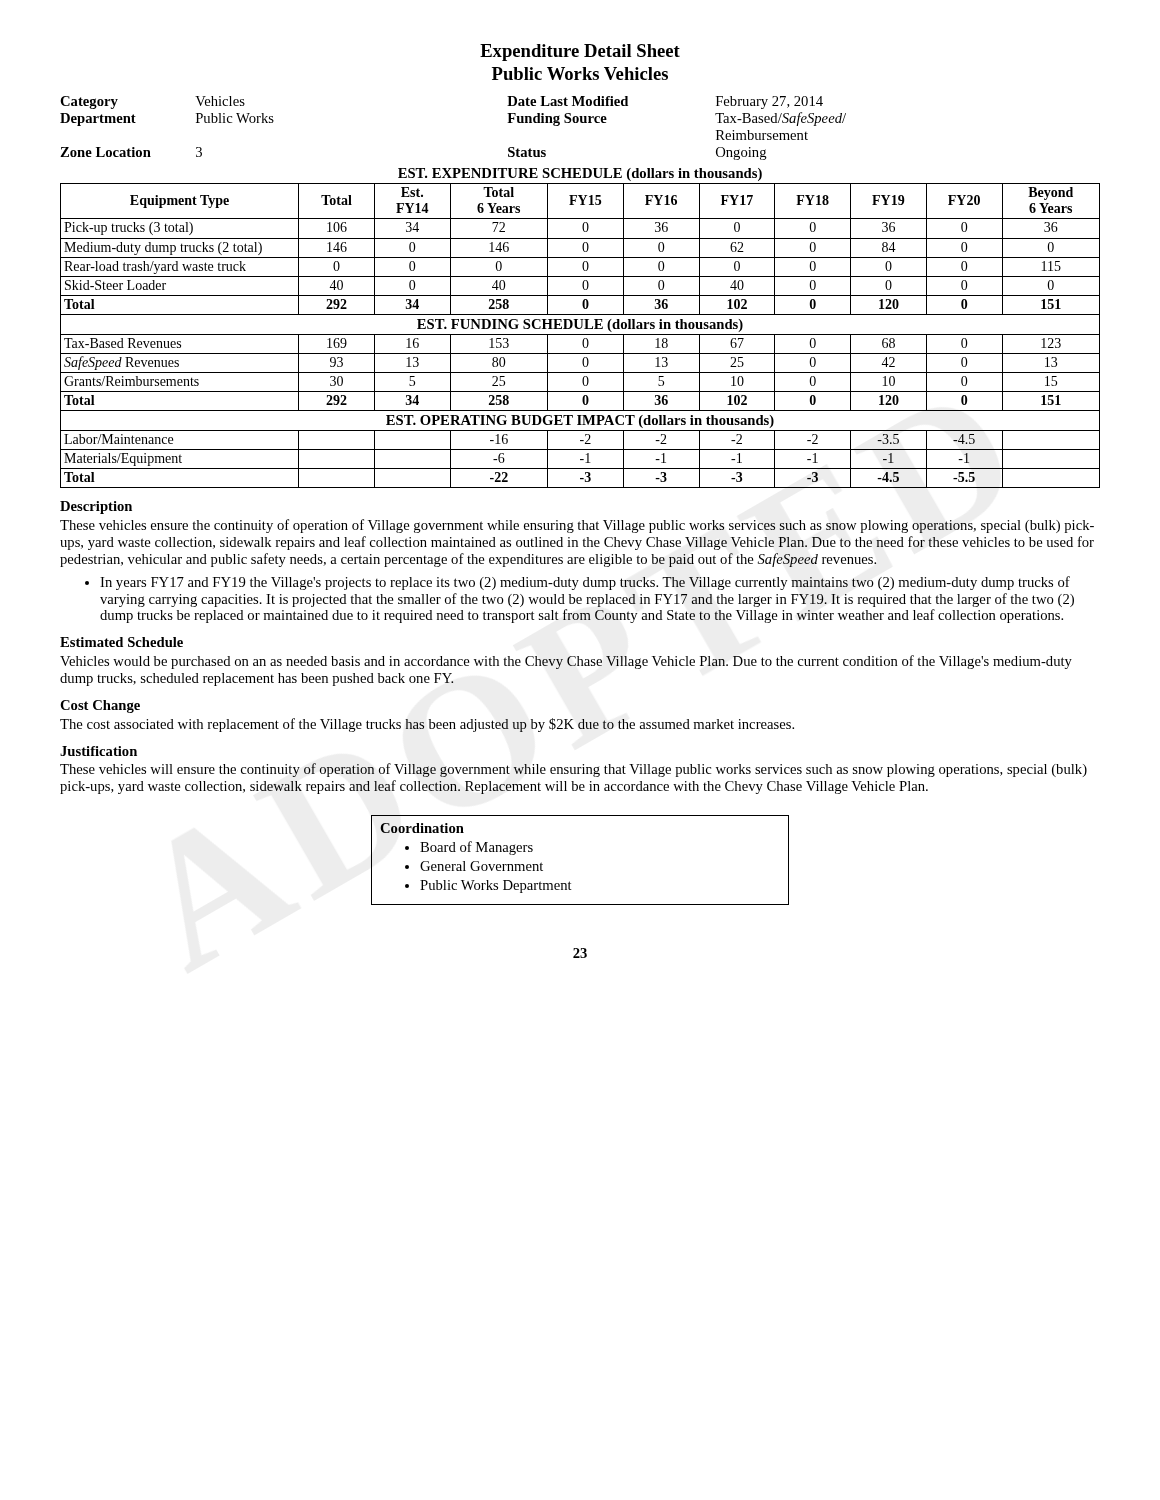ADOPTED
Expenditure Detail Sheet
Public Works Vehicles
| Category | Vehicles | Date Last Modified | February 27, 2014 |
| Department | Public Works | Funding Source | Tax-Based/ SafeSpeed / |
| | | | Reimbursement |
| Zone Location | 3 | Status | Ongoing |
EST. EXPENDITURE SCHEDULE (dollars in thousands)
| Equipment Type | Total | Est. FY14 | Total 6 Years | FY15 | FY16 | FY17 | FY18 | FY19 | FY20 | Beyond 6 Years |
| --- | --- | --- | --- | --- | --- | --- | --- | --- | --- | --- |
| Pick-up trucks (3 total) | 106 | 34 | 72 | 0 | 36 | 0 | 0 | 36 | 0 | 36 |
| Medium-duty dump trucks (2 total) | 146 | 0 | 146 | 0 | 0 | 62 | 0 | 84 | 0 | 0 |
| Rear-load trash/yard waste truck | 0 | 0 | 0 | 0 | 0 | 0 | 0 | 0 | 0 | 115 |
| Skid-Steer Loader | 40 | 0 | 40 | 0 | 0 | 40 | 0 | 0 | 0 | 0 |
| Total | 292 | 34 | 258 | 0 | 36 | 102 | 0 | 120 | 0 | 151 |
| EST. FUNDING SCHEDULE (dollars in thousands) |
| Tax-Based Revenues | 169 | 16 | 153 | 0 | 18 | 67 | 0 | 68 | 0 | 123 |
| SafeSpeed Revenues | 93 | 13 | 80 | 0 | 13 | 25 | 0 | 42 | 0 | 13 |
| Grants/Reimbursements | 30 | 5 | 25 | 0 | 5 | 10 | 0 | 10 | 0 | 15 |
| Total | 292 | 34 | 258 | 0 | 36 | 102 | 0 | 120 | 0 | 151 |
| EST. OPERATING BUDGET IMPACT (dollars in thousands) |
| Labor/Maintenance | | | -16 | -2 | -2 | -2 | -2 | -3.5 | -4.5 | |
| Materials/Equipment | | | -6 | -1 | -1 | -1 | -1 | -1 | -1 | |
| Total | | | -22 | -3 | -3 | -3 | -3 | -4.5 | -5.5 | |
Description
These vehicles ensure the continuity of operation of Village government while ensuring that Village public works services such as snow plowing operations, special (bulk) pick-ups, yard waste collection, sidewalk repairs and leaf collection maintained as outlined in the Chevy Chase Village Vehicle Plan. Due to the need for these vehicles to be used for pedestrian, vehicular and public safety needs, a certain percentage of the expenditures are eligible to be paid out of the SafeSpeed revenues.
In years FY17 and FY19 the Village's projects to replace its two (2) medium-duty dump trucks. The Village currently maintains two (2) medium-duty dump trucks of varying carrying capacities. It is projected that the smaller of the two (2) would be replaced in FY17 and the larger in FY19. It is required that the larger of the two (2) dump trucks be replaced or maintained due to it required need to transport salt from County and State to the Village in winter weather and leaf collection operations.
Estimated Schedule
Vehicles would be purchased on an as needed basis and in accordance with the Chevy Chase Village Vehicle Plan. Due to the current condition of the Village's medium-duty dump trucks, scheduled replacement has been pushed back one FY.
Cost Change
The cost associated with replacement of the Village trucks has been adjusted up by $2K due to the assumed market increases.
Justification
These vehicles will ensure the continuity of operation of Village government while ensuring that Village public works services such as snow plowing operations, special (bulk) pick-ups, yard waste collection, sidewalk repairs and leaf collection. Replacement will be in accordance with the Chevy Chase Village Vehicle Plan.
Coordination
Board of Managers
General Government
Public Works Department
23